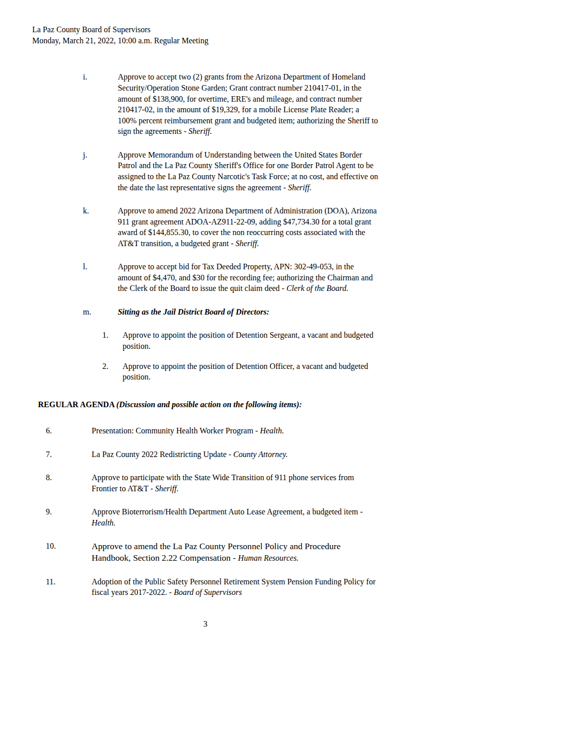La Paz County Board of Supervisors
Monday, March 21, 2022, 10:00 a.m. Regular Meeting
i.
Approve to accept two (2) grants from the Arizona Department of Homeland Security/Operation Stone Garden; Grant contract number 210417-01, in the amount of $138,900, for overtime, ERE's and mileage, and contract number 210417-02, in the amount of $19,329, for a mobile License Plate Reader; a 100% percent reimbursement grant and budgeted item; authorizing the Sheriff to sign the agreements - Sheriff.
j.
Approve Memorandum of Understanding between the United States Border Patrol and the La Paz County Sheriff's Office for one Border Patrol Agent to be assigned to the La Paz County Narcotic's Task Force; at no cost, and effective on the date the last representative signs the agreement - Sheriff.
k.
Approve to amend 2022 Arizona Department of Administration (DOA), Arizona 911 grant agreement ADOA-AZ911-22-09, adding $47,734.30 for a total grant award of $144,855.30, to cover the non reoccurring costs associated with the AT&T transition, a budgeted grant - Sheriff.
l.
Approve to accept bid for Tax Deeded Property, APN: 302-49-053, in the amount of $4,470, and $30 for the recording fee; authorizing the Chairman and the Clerk of the Board to issue the quit claim deed - Clerk of the Board.
m.
Sitting as the Jail District Board of Directors:
1.
Approve to appoint the position of Detention Sergeant, a vacant and budgeted position.
2.
Approve to appoint the position of Detention Officer, a vacant and budgeted position.
REGULAR AGENDA (Discussion and possible action on the following items):
6.
Presentation: Community Health Worker Program - Health.
7.
La Paz County 2022 Redistricting Update - County Attorney.
8.
Approve to participate with the State Wide Transition of 911 phone services from Frontier to AT&T - Sheriff.
9.
Approve Bioterrorism/Health Department Auto Lease Agreement, a budgeted item - Health.
10.
Approve to amend the La Paz County Personnel Policy and Procedure Handbook, Section 2.22 Compensation - Human Resources.
11.
Adoption of the Public Safety Personnel Retirement System Pension Funding Policy for fiscal years 2017-2022. - Board of Supervisors
3